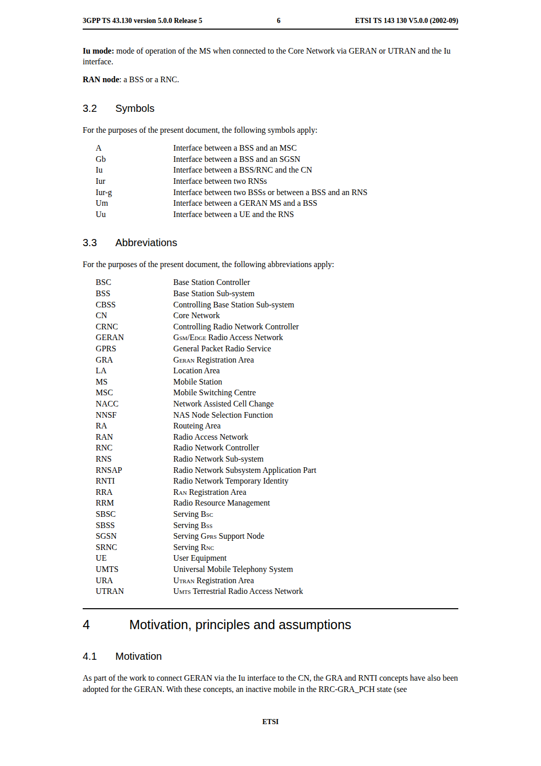3GPP TS 43.130 version 5.0.0 Release 5
6
ETSI TS 143 130 V5.0.0 (2002-09)
Iu mode: mode of operation of the MS when connected to the Core Network via GERAN or UTRAN and the Iu interface.
RAN node: a BSS or a RNC.
3.2 Symbols
For the purposes of the present document, the following symbols apply:
A
Interface between a BSS and an MSC
Gb
Interface between a BSS and an SGSN
Iu
Interface between a BSS/RNC and the CN
Iur
Interface between two RNSs
Iur-g
Interface between two BSSs or between a BSS and an RNS
Um
Interface between a GERAN MS and a BSS
Uu
Interface between a UE and the RNS
3.3 Abbreviations
For the purposes of the present document, the following abbreviations apply:
BSC
Base Station Controller
BSS
Base Station Sub-system
CBSS
Controlling Base Station Sub-system
CN
Core Network
CRNC
Controlling Radio Network Controller
GERAN
Gsm/Edge Radio Access Network
GPRS
General Packet Radio Service
GRA
Geran Registration Area
LA
Location Area
MS
Mobile Station
MSC
Mobile Switching Centre
NACC
Network Assisted Cell Change
NNSF
NAS Node Selection Function
RA
Routeing Area
RAN
Radio Access Network
RNC
Radio Network Controller
RNS
Radio Network Sub-system
RNSAP
Radio Network Subsystem Application Part
RNTI
Radio Network Temporary Identity
RRA
Ran Registration Area
RRM
Radio Resource Management
SBSC
Serving Bsc
SBSS
Serving Bss
SGSN
Serving Gprs Support Node
SRNC
Serving Rnc
UE
User Equipment
UMTS
Universal Mobile Telephony System
URA
Utran Registration Area
UTRAN
Umts Terrestrial Radio Access Network
4 Motivation, principles and assumptions
4.1 Motivation
As part of the work to connect GERAN via the Iu interface to the CN, the GRA and RNTI concepts have also been adopted for the GERAN. With these concepts, an inactive mobile in the RRC-GRA_PCH state (see
ETSI